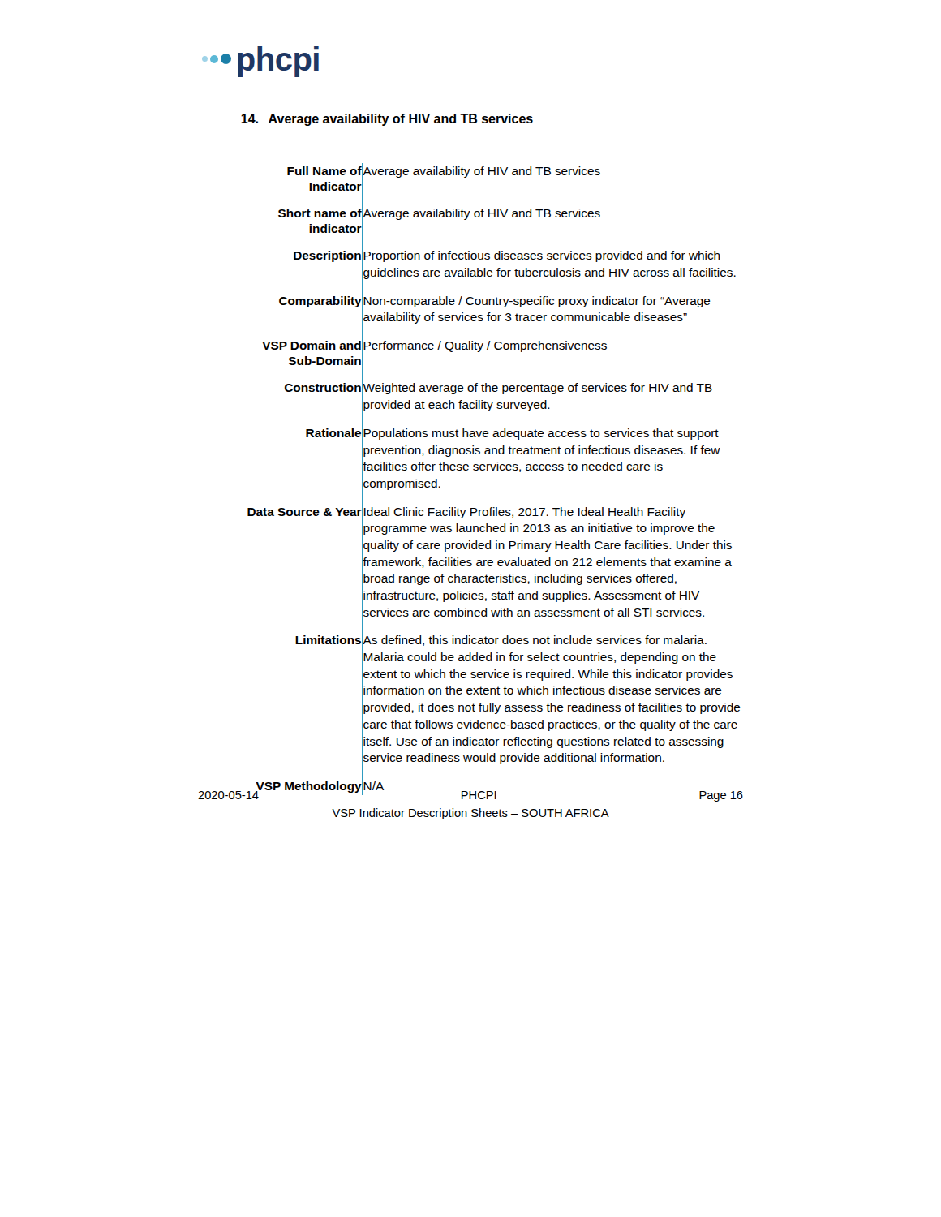phcpi
14. Average availability of HIV and TB services
| Full Name of Indicator | Average availability of HIV and TB services |
| Short name of indicator | Average availability of HIV and TB services |
| Description | Proportion of infectious diseases services provided and for which guidelines are available for tuberculosis and HIV across all facilities. |
| Comparability | Non-comparable / Country-specific proxy indicator for “Average availability of services for 3 tracer communicable diseases” |
| VSP Domain and Sub-Domain | Performance / Quality / Comprehensiveness |
| Construction | Weighted average of the percentage of services for HIV and TB provided at each facility surveyed. |
| Rationale | Populations must have adequate access to services that support prevention, diagnosis and treatment of infectious diseases. If few facilities offer these services, access to needed care is compromised. |
| Data Source & Year | Ideal Clinic Facility Profiles, 2017. The Ideal Health Facility programme was launched in 2013 as an initiative to improve the quality of care provided in Primary Health Care facilities. Under this framework, facilities are evaluated on 212 elements that examine a broad range of characteristics, including services offered, infrastructure, policies, staff and supplies. Assessment of HIV services are combined with an assessment of all STI services. |
| Limitations | As defined, this indicator does not include services for malaria. Malaria could be added in for select countries, depending on the extent to which the service is required. While this indicator provides information on the extent to which infectious disease services are provided, it does not fully assess the readiness of facilities to provide care that follows evidence-based practices, or the quality of the care itself. Use of an indicator reflecting questions related to assessing service readiness would provide additional information. |
| VSP Methodology | N/A |
2020-05-14 PHCPI Page 16
VSP Indicator Description Sheets – SOUTH AFRICA